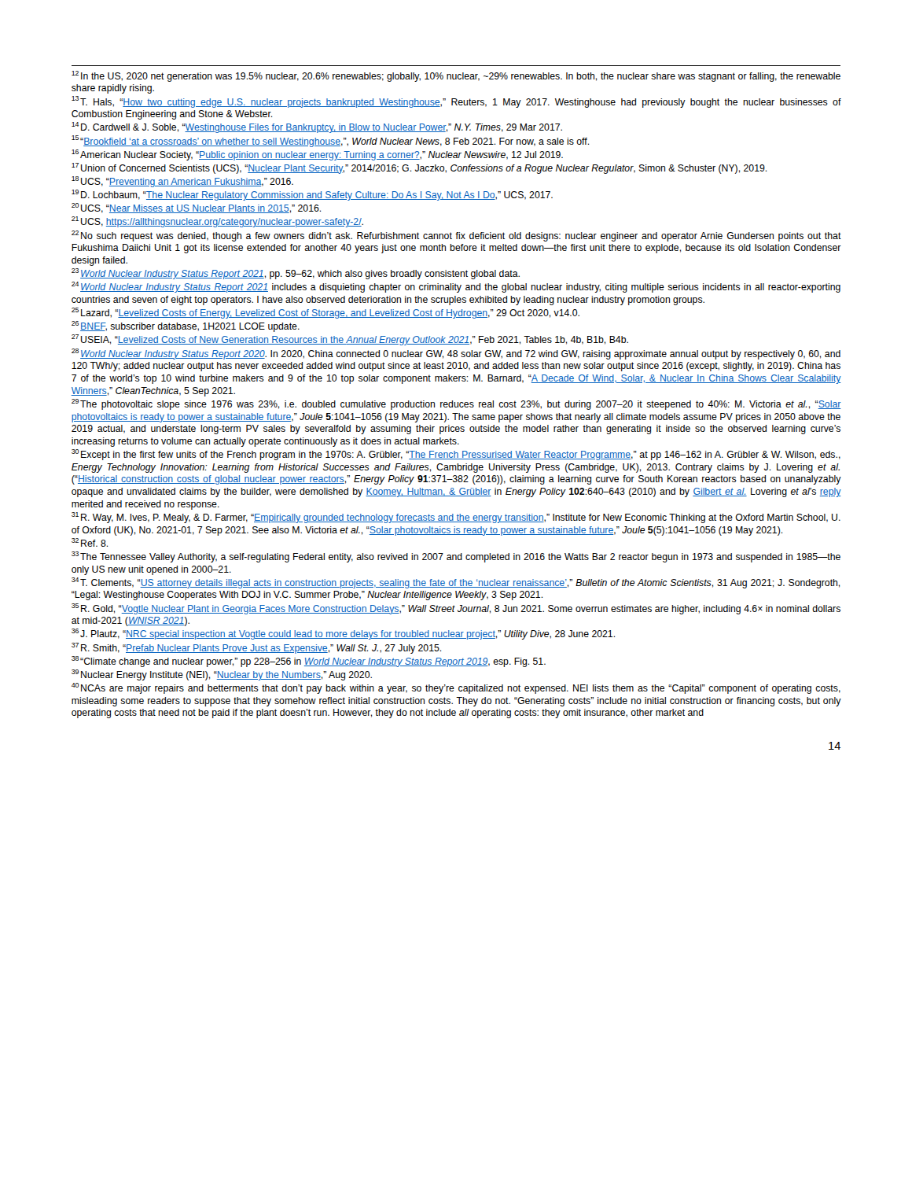12In the US, 2020 net generation was 19.5% nuclear, 20.6% renewables; globally, 10% nuclear, ~29% renewables. In both, the nuclear share was stagnant or falling, the renewable share rapidly rising.
13T. Hals, “How two cutting edge U.S. nuclear projects bankrupted Westinghouse,” Reuters, 1 May 2017. Westinghouse had previously bought the nuclear businesses of Combustion Engineering and Stone & Webster.
14D. Cardwell & J. Soble, “Westinghouse Files for Bankruptcy, in Blow to Nuclear Power,” N.Y. Times, 29 Mar 2017.
15“Brookfield ‘at a crossroads’ on whether to sell Westinghouse,”, World Nuclear News, 8 Feb 2021. For now, a sale is off.
16American Nuclear Society, “Public opinion on nuclear energy: Turning a corner?,” Nuclear Newswire, 12 Jul 2019.
17Union of Concerned Scientists (UCS), “Nuclear Plant Security,” 2014/2016; G. Jaczko, Confessions of a Rogue Nuclear Regulator, Simon & Schuster (NY), 2019.
18UCS, “Preventing an American Fukushima,” 2016.
19D. Lochbaum, “The Nuclear Regulatory Commission and Safety Culture: Do As I Say, Not As I Do,” UCS, 2017.
20UCS, “Near Misses at US Nuclear Plants in 2015,” 2016.
21UCS, https://allthingsnuclear.org/category/nuclear-power-safety-2/.
22No such request was denied, though a few owners didn’t ask. Refurbishment cannot fix deficient old designs: nuclear engineer and operator Arnie Gundersen points out that Fukushima Daiichi Unit 1 got its license extended for another 40 years just one month before it melted down—the first unit there to explode, because its old Isolation Condenser design failed.
23World Nuclear Industry Status Report 2021, pp. 59–62, which also gives broadly consistent global data.
24World Nuclear Industry Status Report 2021 includes a disquieting chapter on criminality and the global nuclear industry, citing multiple serious incidents in all reactor-exporting countries and seven of eight top operators. I have also observed deterioration in the scruples exhibited by leading nuclear industry promotion groups.
25Lazard, “Levelized Costs of Energy, Levelized Cost of Storage, and Levelized Cost of Hydrogen,” 29 Oct 2020, v14.0.
26BNEF, subscriber database, 1H2021 LCOE update.
27USEIA, “Levelized Costs of New Generation Resources in the Annual Energy Outlook 2021,” Feb 2021, Tables 1b, 4b, B1b, B4b.
28World Nuclear Industry Status Report 2020. In 2020, China connected 0 nuclear GW, 48 solar GW, and 72 wind GW, raising approximate annual output by respectively 0, 60, and 120 TWh/y; added nuclear output has never exceeded added wind output since at least 2010, and added less than new solar output since 2016 (except, slightly, in 2019). China has 7 of the world’s top 10 wind turbine makers and 9 of the 10 top solar component makers: M. Barnard, “A Decade Of Wind, Solar, & Nuclear In China Shows Clear Scalability Winners,” CleanTechnica, 5 Sep 2021.
29The photovoltaic slope since 1976 was 23%, i.e. doubled cumulative production reduces real cost 23%, but during 2007–20 it steepened to 40%: M. Victoria et al., “Solar photovoltaics is ready to power a sustainable future,” Joule 5:1041–1056 (19 May 2021). The same paper shows that nearly all climate models assume PV prices in 2050 above the 2019 actual, and understate long-term PV sales by severalfold by assuming their prices outside the model rather than generating it inside so the observed learning curve’s increasing returns to volume can actually operate continuously as it does in actual markets.
30Except in the first few units of the French program in the 1970s: A. Grübler, “The French Pressurised Water Reactor Programme,” at pp 146–162 in A. Grübler & W. Wilson, eds., Energy Technology Innovation: Learning from Historical Successes and Failures, Cambridge University Press (Cambridge, UK), 2013. Contrary claims by J. Lovering et al. (“Historical construction costs of global nuclear power reactors,” Energy Policy 91:371–382 (2016)), claiming a learning curve for South Korean reactors based on unanalyzably opaque and unvalidated claims by the builder, were demolished by Koomey, Hultman, & Grübler in Energy Policy 102:640–643 (2010) and by Gilbert et al. Lovering et al’s reply merited and received no response.
31R. Way, M. Ives, P. Mealy, & D. Farmer, “Empirically grounded technology forecasts and the energy transition,” Institute for New Economic Thinking at the Oxford Martin School, U. of Oxford (UK), No. 2021-01, 7 Sep 2021. See also M. Victoria et al., “Solar photovoltaics is ready to power a sustainable future,” Joule 5(5):1041–1056 (19 May 2021).
32Ref. 8.
33The Tennessee Valley Authority, a self-regulating Federal entity, also revived in 2007 and completed in 2016 the Watts Bar 2 reactor begun in 1973 and suspended in 1985—the only US new unit opened in 2000–21.
34T. Clements, “US attorney details illegal acts in construction projects, sealing the fate of the ‘nuclear renaissance’,” Bulletin of the Atomic Scientists, 31 Aug 2021; J. Sondegroth, “Legal: Westinghouse Cooperates With DOJ in V.C. Summer Probe,” Nuclear Intelligence Weekly, 3 Sep 2021.
35R. Gold, “Vogtle Nuclear Plant in Georgia Faces More Construction Delays,” Wall Street Journal, 8 Jun 2021. Some overrun estimates are higher, including 4.6× in nominal dollars at mid-2021 (WNISR 2021).
36J. Plautz, “NRC special inspection at Vogtle could lead to more delays for troubled nuclear project,” Utility Dive, 28 June 2021.
37R. Smith, “Prefab Nuclear Plants Prove Just as Expensive,” Wall St. J., 27 July 2015.
38“Climate change and nuclear power,” pp 228–256 in World Nuclear Industry Status Report 2019, esp. Fig. 51.
39Nuclear Energy Institute (NEI), “Nuclear by the Numbers,” Aug 2020.
40NCAs are major repairs and betterments that don’t pay back within a year, so they’re capitalized not expensed. NEI lists them as the “Capital” component of operating costs, misleading some readers to suppose that they somehow reflect initial construction costs. They do not. “Generating costs” include no initial construction or financing costs, but only operating costs that need not be paid if the plant doesn’t run. However, they do not include all operating costs: they omit insurance, other market and
14